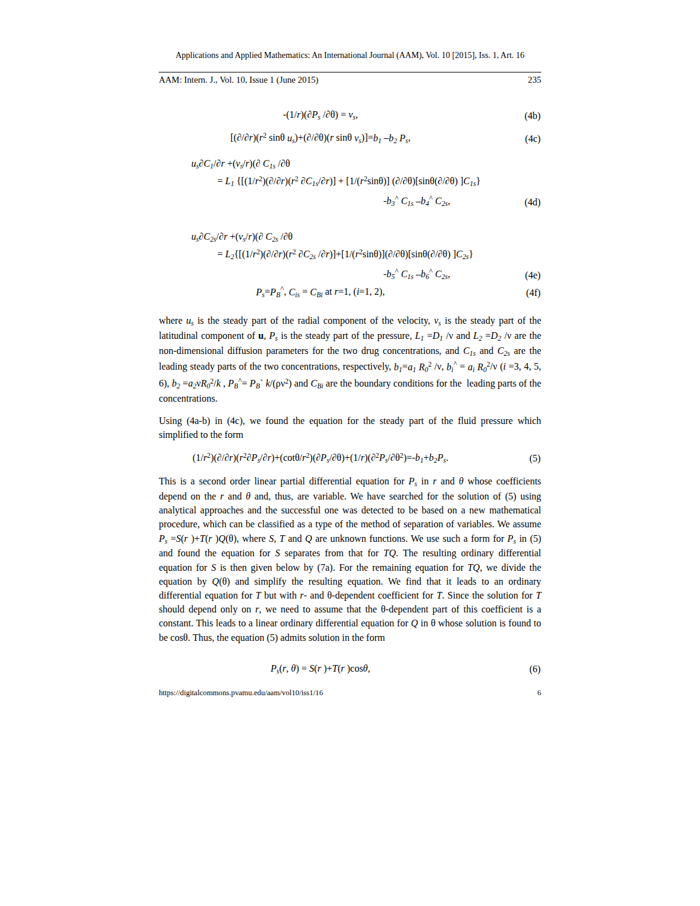Applications and Applied Mathematics: An International Journal (AAM), Vol. 10 [2015], Iss. 1, Art. 16
AAM: Intern. J., Vol. 10, Issue 1 (June 2015) 235
| -(1/ r )(∂ P s /∂θ) = v s , | (4b) |
| [(∂/∂ r )( r 2 sinθ u s )+(∂/∂θ)( r sinθ v s )]= b 1 – b 2 P s , | (4c) |
| u s ∂ C 1 /∂ r +( v s / r )(∂ C 1s /∂θ = L 1 {[(1/ r 2 )(∂/∂ r )( r 2 ∂ C 1s /∂ r )] + [1/( r 2 sinθ)] (∂/∂θ)[sinθ(∂/∂θ) ] C 1s } | |
| - b 3 ^ C 1s – b 4 ^ C 2s , | (4d) |
| u s ∂ C 2s /∂ r +( v s / r )(∂ C 2s /∂θ = L 2 {[(1/ r 2 )(∂/∂ r )( r 2 ∂ C 2s /∂ r )]+[1/( r 2 sinθ)](∂/∂θ)[sinθ(∂/∂θ) ] C 2s } | |
| - b 5 ^ C 1s – b 6 ^ C 2s , | (4e) |
| P s = P B ^ , C is = C Bi at r =1, ( i =1, 2), | (4f) |
where us is the steady part of the radial component of the velocity, vs is the steady part of the latitudinal component of u, Ps is the steady part of the pressure, L1 =D1 /ν and L2 =D2 /ν are the non-dimensional diffusion parameters for the two drug concentrations, and C1s and C2s are the leading steady parts of the two concentrations, respectively, b1=a1 R02 /ν, bi^ = ai R02/ν (i =3, 4, 5, 6), b2 =a2νR02/k , PB^= PB` k/(ρν2) and CBi are the boundary conditions for the leading parts of the concentrations.
Using (4a-b) in (4c), we found the equation for the steady part of the fluid pressure which simplified to the form
| (1/ r 2 )(∂/∂ r )( r 2 ∂ P s /∂ r )+(cotθ/ r 2 )(∂ P s /∂θ)+(1/ r )(∂ 2 P s /∂θ 2 )=- b 1 + b 2 P s . | (5) |
This is a second order linear partial differential equation for Ps in r and θ whose coefficients depend on the r and θ and, thus, are variable. We have searched for the solution of (5) using analytical approaches and the successful one was detected to be based on a new mathematical procedure, which can be classified as a type of the method of separation of variables. We assume Ps =S(r )+T(r )Q(θ), where S, T and Q are unknown functions. We use such a form for Ps in (5) and found the equation for S separates from that for TQ. The resulting ordinary differential equation for S is then given below by (7a). For the remaining equation for TQ, we divide the equation by Q(θ) and simplify the resulting equation. We find that it leads to an ordinary differential equation for T but with r- and θ-dependent coefficient for T. Since the solution for T should depend only on r, we need to assume that the θ-dependent part of this coefficient is a constant. This leads to a linear ordinary differential equation for Q in θ whose solution is found to be cosθ. Thus, the equation (5) admits solution in the form
| P s ( r , θ ) = S ( r )+ T ( r )cos θ , | (6) |
https://digitalcommons.pvamu.edu/aam/vol10/iss1/16 6